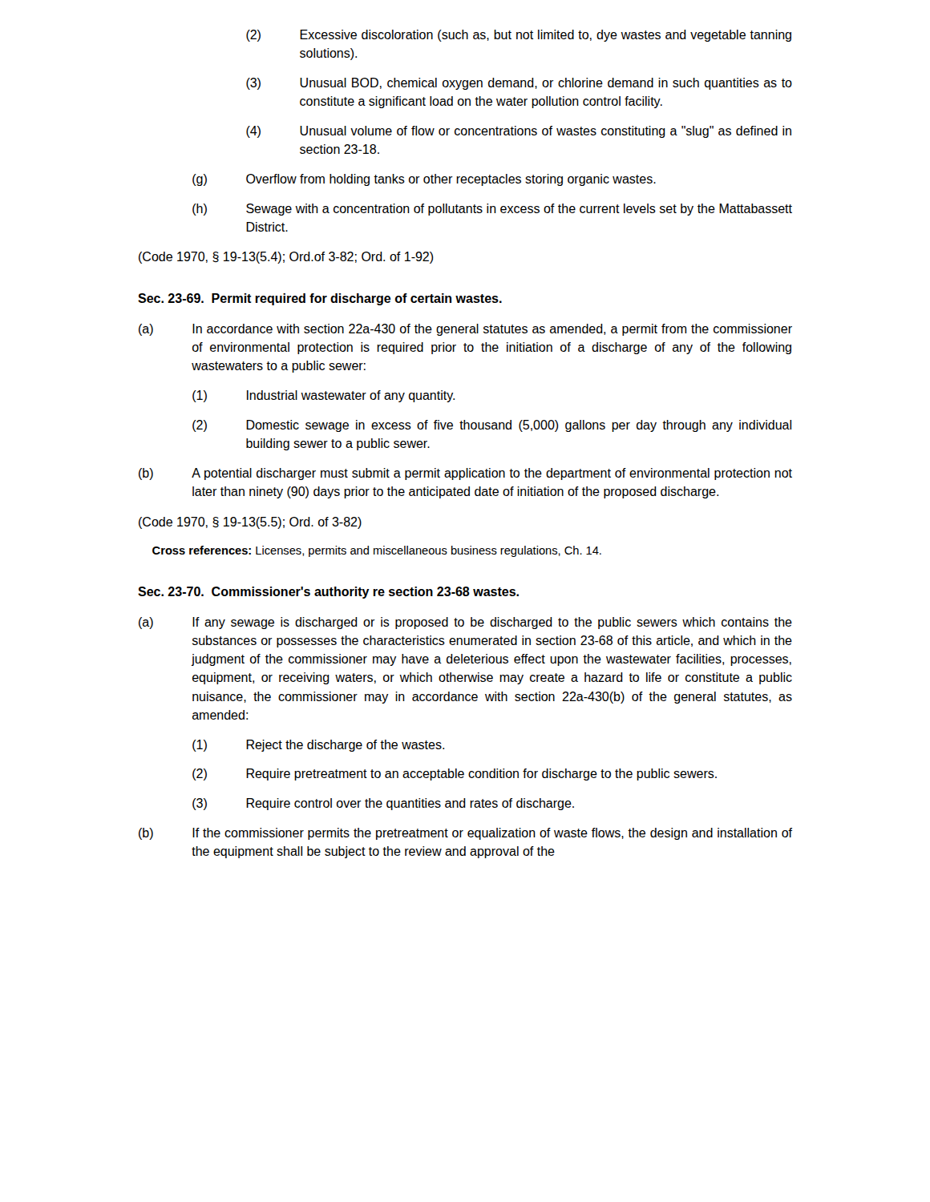(2) Excessive discoloration (such as, but not limited to, dye wastes and vegetable tanning solutions).
(3) Unusual BOD, chemical oxygen demand, or chlorine demand in such quantities as to constitute a significant load on the water pollution control facility.
(4) Unusual volume of flow or concentrations of wastes constituting a "slug" as defined in section 23-18.
(g) Overflow from holding tanks or other receptacles storing organic wastes.
(h) Sewage with a concentration of pollutants in excess of the current levels set by the Mattabassett District.
(Code 1970, § 19-13(5.4); Ord.of 3-82; Ord. of 1-92)
Sec. 23-69. Permit required for discharge of certain wastes.
(a) In accordance with section 22a-430 of the general statutes as amended, a permit from the commissioner of environmental protection is required prior to the initiation of a discharge of any of the following wastewaters to a public sewer:
(1) Industrial wastewater of any quantity.
(2) Domestic sewage in excess of five thousand (5,000) gallons per day through any individual building sewer to a public sewer.
(b) A potential discharger must submit a permit application to the department of environmental protection not later than ninety (90) days prior to the anticipated date of initiation of the proposed discharge.
(Code 1970, § 19-13(5.5); Ord. of 3-82)
Cross references: Licenses, permits and miscellaneous business regulations, Ch. 14.
Sec. 23-70. Commissioner's authority re section 23-68 wastes.
(a) If any sewage is discharged or is proposed to be discharged to the public sewers which contains the substances or possesses the characteristics enumerated in section 23-68 of this article, and which in the judgment of the commissioner may have a deleterious effect upon the wastewater facilities, processes, equipment, or receiving waters, or which otherwise may create a hazard to life or constitute a public nuisance, the commissioner may in accordance with section 22a-430(b) of the general statutes, as amended:
(1) Reject the discharge of the wastes.
(2) Require pretreatment to an acceptable condition for discharge to the public sewers.
(3) Require control over the quantities and rates of discharge.
(b) If the commissioner permits the pretreatment or equalization of waste flows, the design and installation of the equipment shall be subject to the review and approval of the